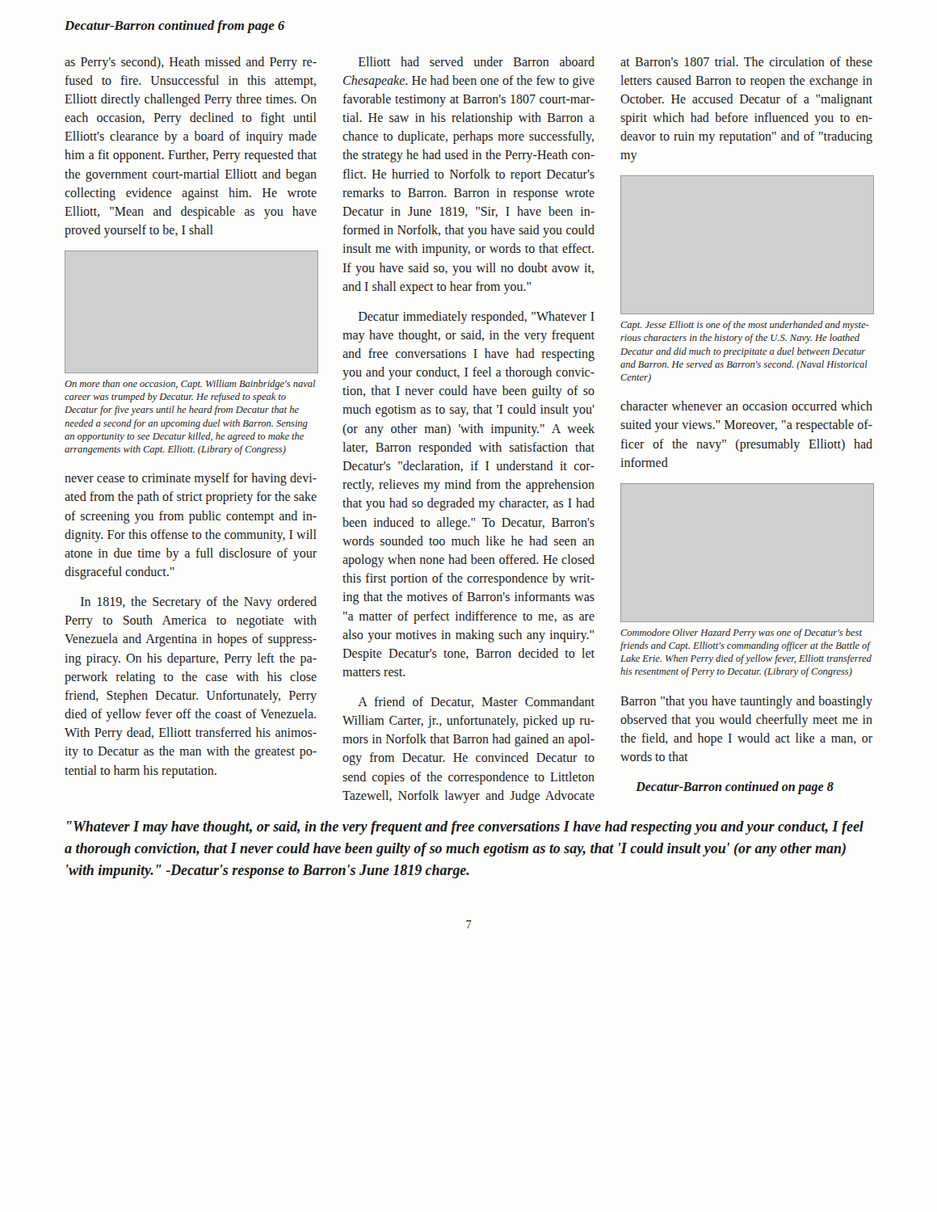Decatur-Barron continued from page 6
as Perry's second), Heath missed and Perry refused to fire. Unsuccessful in this attempt, Elliott directly challenged Perry three times. On each occasion, Perry declined to fight until Elliott's clearance by a board of inquiry made him a fit opponent. Further, Perry requested that the government court-martial Elliott and began collecting evidence against him. He wrote Elliott, "Mean and despicable as you have proved yourself to be, I shall
On more than one occasion, Capt. William Bainbridge's naval career was trumped by Decatur. He refused to speak to Decatur for five years until he heard from Decatur that he needed a second for an upcoming duel with Barron. Sensing an opportunity to see Decatur killed, he agreed to make the arrangements with Capt. Elliott. (Library of Congress)
never cease to criminate myself for having deviated from the path of strict propriety for the sake of screening you from public contempt and indignity. For this offense to the community, I will atone in due time by a full disclosure of your disgraceful conduct."
In 1819, the Secretary of the Navy ordered Perry to South America to negotiate with Venezuela and Argentina in hopes of suppressing piracy. On his departure, Perry left the paperwork relating to the case with his close friend, Stephen Decatur. Unfortunately, Perry died of yellow fever off the coast of Venezuela. With Perry dead, Elliott transferred his animosity to Decatur as the man with the greatest potential to harm his reputation.
Elliott had served under Barron aboard Chesapeake. He had been one of the few to give favorable testimony at Barron's 1807 court-martial. He saw in his relationship with Barron a chance to duplicate, perhaps more successfully, the strategy he had used in the Perry-Heath conflict. He hurried to Norfolk to report Decatur's remarks to Barron. Barron in response wrote Decatur in June 1819, "Sir, I have been informed in Norfolk, that you have said you could insult me with impunity, or words to that effect. If you have said so, you will no doubt avow it, and I shall expect to hear from you."
Decatur immediately responded, "Whatever I may have thought, or said, in the very frequent and free conversations I have had respecting you and your conduct, I feel a thorough conviction, that I never could have been guilty of so much egotism as to say, that 'I could insult you' (or any other man) 'with impunity." A week later, Barron responded with satisfaction that Decatur's "declaration, if I understand it correctly, relieves my mind from the apprehension that you had so degraded my character, as I had been induced to allege." To Decatur, Barron's words sounded too much like he had seen an apology when none had been offered. He closed this first portion of the correspondence by writing that the motives of Barron's informants was "a matter of perfect indifference to me, as are also your motives in making such any inquiry." Despite Decatur's tone, Barron decided to let matters rest.
A friend of Decatur, Master Commandant William Carter, jr., unfortunately, picked up rumors in Norfolk that Barron had gained an apology from Decatur. He convinced Decatur to send copies of the correspondence to Littleton Tazewell, Norfolk lawyer and Judge Advocate at Barron's 1807 trial. The circulation of these letters caused Barron to reopen the exchange in October. He accused Decatur of a "malignant spirit which had before influenced you to endeavor to ruin my reputation" and of "traducing my
Capt. Jesse Elliott is one of the most underhanded and mysterious characters in the history of the U.S. Navy. He loathed Decatur and did much to precipitate a duel between Decatur and Barron. He served as Barron's second. (Naval Historical Center)
character whenever an occasion occurred which suited your views." Moreover, "a respectable officer of the navy" (presumably Elliott) had informed
Commodore Oliver Hazard Perry was one of Decatur's best friends and Capt. Elliott's commanding officer at the Battle of Lake Erie. When Perry died of yellow fever, Elliott transferred his resentment of Perry to Decatur. (Library of Congress)
Barron "that you have tauntingly and boastingly observed that you would cheerfully meet me in the field, and hope I would act like a man, or words to that
Decatur-Barron continued on page 8
"Whatever I may have thought, or said, in the very frequent and free conversations I have had respecting you and your conduct, I feel a thorough conviction, that I never could have been guilty of so much egotism as to say, that 'I could insult you' (or any other man) 'with impunity." -Decatur's response to Barron's June 1819 charge.
7